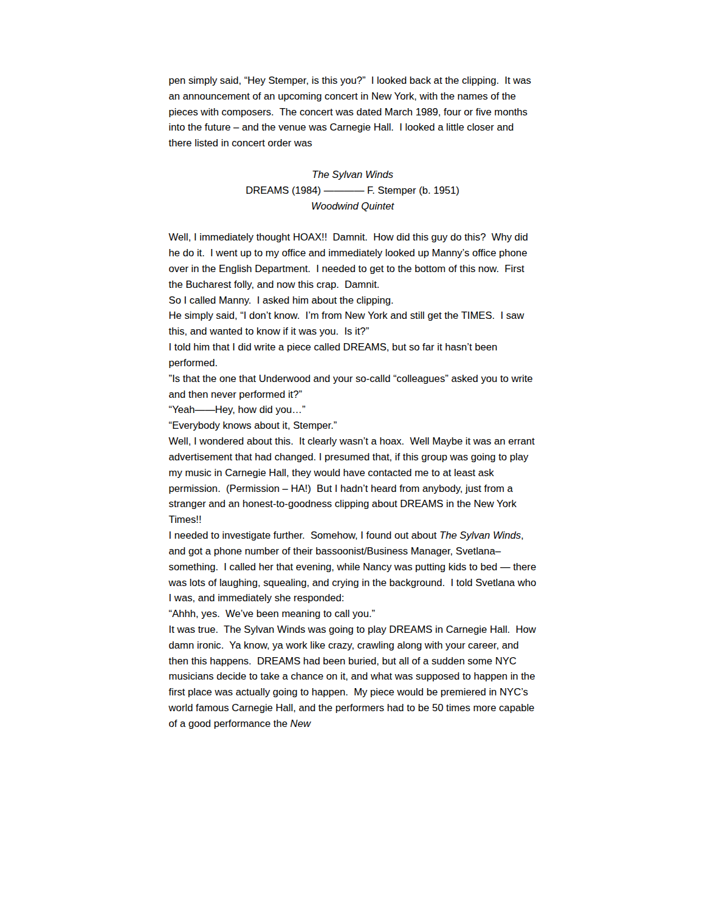pen simply said, “Hey Stemper, is this you?” I looked back at the clipping. It was an announcement of an upcoming concert in New York, with the names of the pieces with composers. The concert was dated March 1989, four or five months into the future – and the venue was Carnegie Hall. I looked a little closer and there listed in concert order was
The Sylvan Winds
DREAMS (1984) ———— F. Stemper (b. 1951)
Woodwind Quintet
Well, I immediately thought HOAX!! Damnit. How did this guy do this? Why did he do it. I went up to my office and immediately looked up Manny’s office phone over in the English Department. I needed to get to the bottom of this now. First the Bucharest folly, and now this crap. Damnit.
So I called Manny. I asked him about the clipping.
He simply said, “I don’t know. I’m from New York and still get the TIMES. I saw this, and wanted to know if it was you. Is it?”
I told him that I did write a piece called DREAMS, but so far it hasn’t been performed.
”Is that the one that Underwood and your so-calld “colleagues” asked you to write and then never performed it?”
“Yeah——Hey, how did you…”
“Everybody knows about it, Stemper.”
Well, I wondered about this. It clearly wasn’t a hoax. Well Maybe it was an errant advertisement that had changed. I presumed that, if this group was going to play my music in Carnegie Hall, they would have contacted me to at least ask permission. (Permission – HA!) But I hadn’t heard from anybody, just from a stranger and an honest-to-goodness clipping about DREAMS in the New York Times!!
I needed to investigate further. Somehow, I found out about The Sylvan Winds, and got a phone number of their bassoonist/Business Manager, Svetlana–something. I called her that evening, while Nancy was putting kids to bed — there was lots of laughing, squealing, and crying in the background. I told Svetlana who I was, and immediately she responded:
“Ahhh, yes. We’ve been meaning to call you.”
It was true. The Sylvan Winds was going to play DREAMS in Carnegie Hall. How damn ironic. Ya know, ya work like crazy, crawling along with your career, and then this happens. DREAMS had been buried, but all of a sudden some NYC musicians decide to take a chance on it, and what was supposed to happen in the first place was actually going to happen. My piece would be premiered in NYC’s world famous Carnegie Hall, and the performers had to be 50 times more capable of a good performance the New